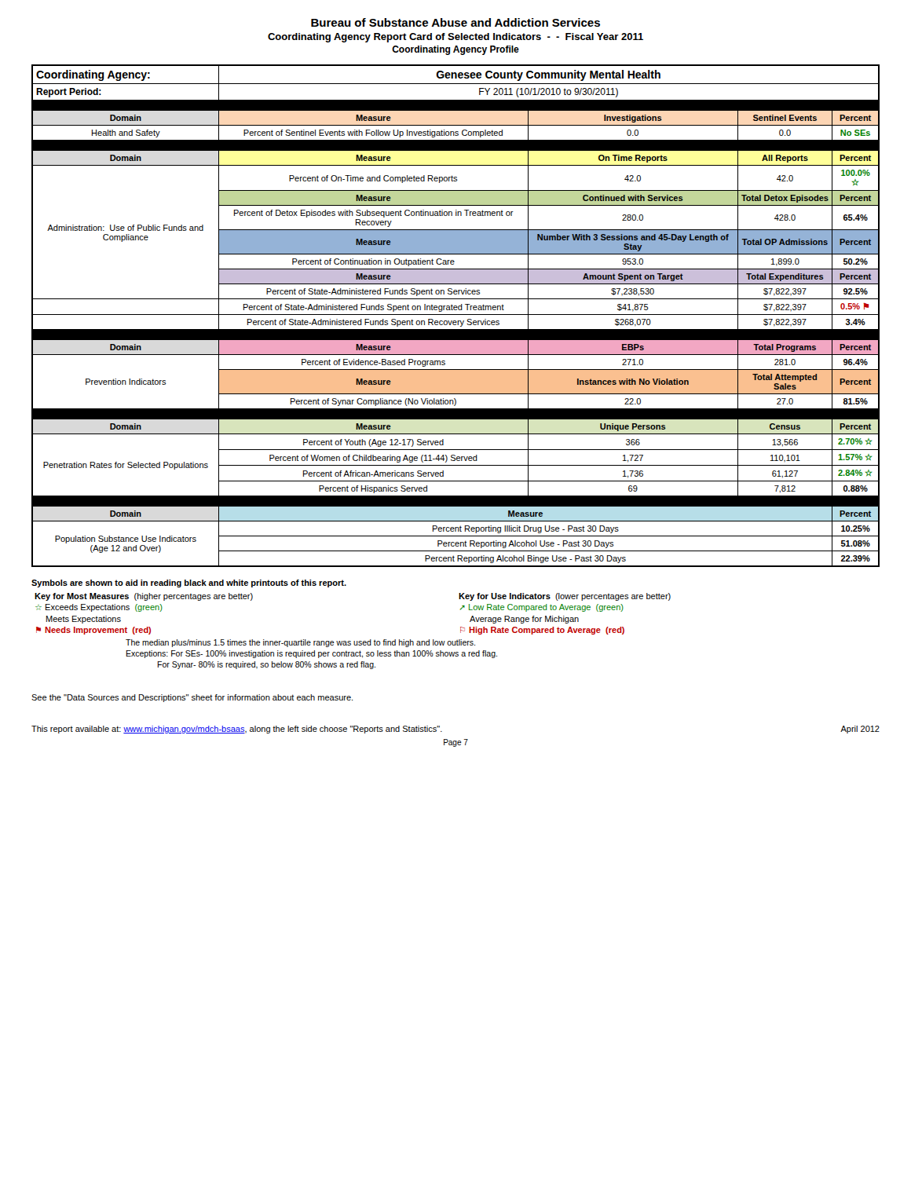Bureau of Substance Abuse and Addiction Services
Coordinating Agency Report Card of Selected Indicators - - Fiscal Year 2011
Coordinating Agency Profile
| Coordinating Agency: | Genesee County Community Mental Health |
| Report Period: | FY 2011 (10/1/2010 to 9/30/2011) |
| Domain | Measure | Investigations | Sentinel Events | Percent |
| Health and Safety | Percent of Sentinel Events with Follow Up Investigations Completed | 0.0 | 0.0 | No SEs |
| Domain | Measure | On Time Reports | All Reports | Percent |
| Administration: Use of Public Funds and Compliance | Percent of On-Time and Completed Reports | 42.0 | 42.0 | 100.0% ☆ |
| Measure | Continued with Services | Total Detox Episodes | Percent |
| Percent of Detox Episodes with Subsequent Continuation in Treatment or Recovery | 280.0 | 428.0 | 65.4% |
| Measure | Number With 3 Sessions and 45-Day Length of Stay | Total OP Admissions | Percent |
| Percent of Continuation in Outpatient Care | 953.0 | 1,899.0 | 50.2% |
| Measure | Amount Spent on Target | Total Expenditures | Percent |
| Percent of State-Administered Funds Spent on Services | $7,238,530 | $7,822,397 | 92.5% |
| | Percent of State-Administered Funds Spent on Integrated Treatment | $41,875 | $7,822,397 | 0.5% ⚑ |
| | Percent of State-Administered Funds Spent on Recovery Services | $268,070 | $7,822,397 | 3.4% |
| Domain | Measure | EBPs | Total Programs | Percent |
| Prevention Indicators | Percent of Evidence-Based Programs | 271.0 | 281.0 | 96.4% |
| Measure | Instances with No Violation | Total Attempted Sales | Percent |
| Percent of Synar Compliance (No Violation) | 22.0 | 27.0 | 81.5% |
| Domain | Measure | Unique Persons | Census | Percent |
| Penetration Rates for Selected Populations | Percent of Youth (Age 12-17) Served | 366 | 13,566 | 2.70% ☆ |
| Percent of Women of Childbearing Age (11-44) Served | 1,727 | 110,101 | 1.57% ☆ |
| Percent of African-Americans Served | 1,736 | 61,127 | 2.84% ☆ |
| Percent of Hispanics Served | 69 | 7,812 | 0.88% |
| Domain | Measure | Percent |
| Population Substance Use Indicators (Age 12 and Over) | Percent Reporting Illicit Drug Use - Past 30 Days | 10.25% |
| Percent Reporting Alcohol Use - Past 30 Days | 51.08% |
| Percent Reporting Alcohol Binge Use - Past 30 Days | 22.39% |
Symbols are shown to aid in reading black and white printouts of this report.
| Key for Most Measures (higher percentages are better) | Key for Use Indicators (lower percentages are better) |
| ☆ Exceeds Expectations (green) | ➚ Low Rate Compared to Average (green) |
| Meets Expectations | Average Range for Michigan |
| ⚑ Needs Improvement (red) | ⚐ High Rate Compared to Average (red) |
The median plus/minus 1.5 times the inner-quartile range was used to find high and low outliers.
Exceptions: For SEs- 100% investigation is required per contract, so less than 100% shows a red flag.
For Synar- 80% is required, so below 80% shows a red flag.
See the "Data Sources and Descriptions" sheet for information about each measure.
This report available at: www.michigan.gov/mdch-bsaas, along the left side choose "Reports and Statistics".
April 2012
Page 7